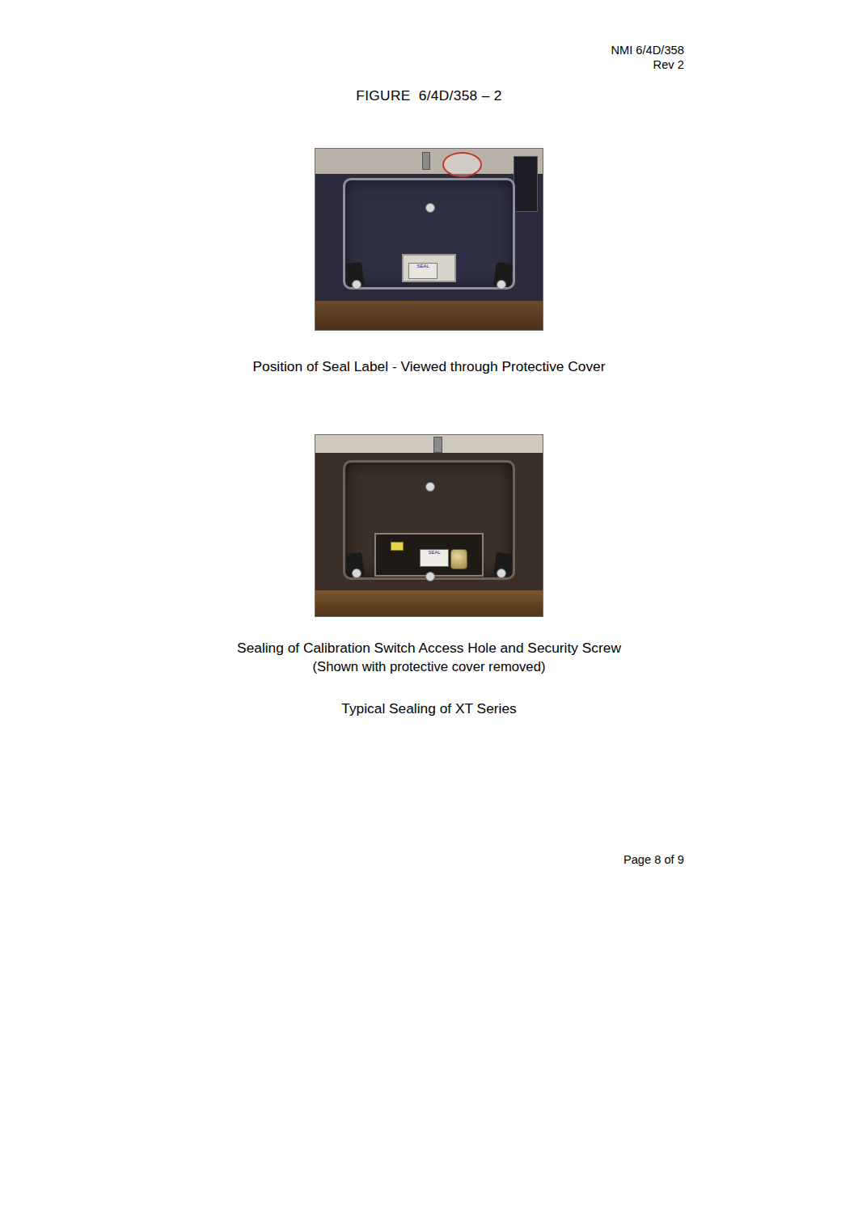NMI 6/4D/358
Rev 2
FIGURE 6/4D/358 – 2
SEAL
Position of Seal Label - Viewed through Protective Cover
SEAL
Sealing of Calibration Switch Access Hole and Security Screw (Shown with protective cover removed)
Typical Sealing of XT Series
Page 8 of 9